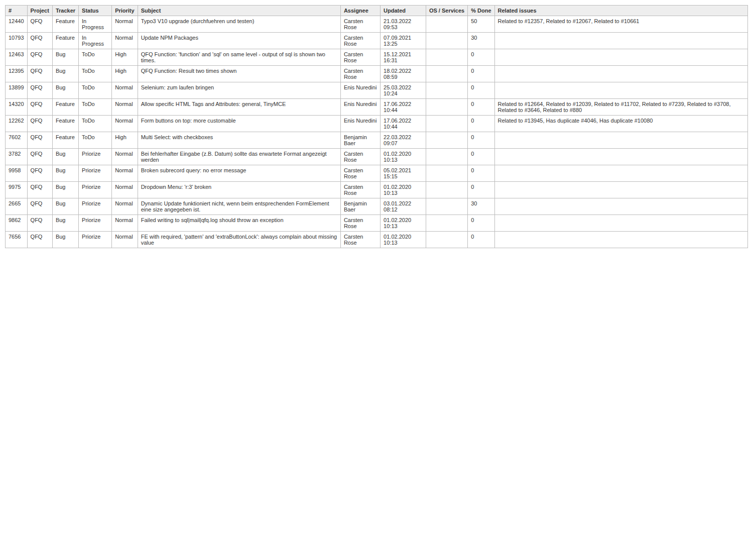| # | Project | Tracker | Status | Priority | Subject | Assignee | Updated | OS / Services | % Done | Related issues |
| --- | --- | --- | --- | --- | --- | --- | --- | --- | --- | --- |
| 12440 | QFQ | Feature | In Progress | Normal | Typo3 V10 upgrade (durchfuehren und testen) | Carsten Rose | 21.03.2022 09:53 | | 50 | Related to #12357, Related to #12067, Related to #10661 |
| 10793 | QFQ | Feature | In Progress | Normal | Update NPM Packages | Carsten Rose | 07.09.2021 13:25 | | 30 | |
| 12463 | QFQ | Bug | ToDo | High | QFQ Function: 'function' and 'sql' on same level - output of sql is shown two times. | Carsten Rose | 15.12.2021 16:31 | | 0 | |
| 12395 | QFQ | Bug | ToDo | High | QFQ Function: Result two times shown | Carsten Rose | 18.02.2022 08:59 | | 0 | |
| 13899 | QFQ | Bug | ToDo | Normal | Selenium: zum laufen bringen | Enis Nuredini | 25.03.2022 10:24 | | 0 | |
| 14320 | QFQ | Feature | ToDo | Normal | Allow specific HTML Tags and Attributes: general, TinyMCE | Enis Nuredini | 17.06.2022 10:44 | | 0 | Related to #12664, Related to #12039, Related to #11702, Related to #7239, Related to #3708, Related to #3646, Related to #880 |
| 12262 | QFQ | Feature | ToDo | Normal | Form buttons on top: more customable | Enis Nuredini | 17.06.2022 10:44 | | 0 | Related to #13945, Has duplicate #4046, Has duplicate #10080 |
| 7602 | QFQ | Feature | ToDo | High | Multi Select: with checkboxes | Benjamin Baer | 22.03.2022 09:07 | | 0 | |
| 3782 | QFQ | Bug | Priorize | Normal | Bei fehlerhafter Eingabe (z.B. Datum) sollte das erwartete Format angezeigt werden | Carsten Rose | 01.02.2020 10:13 | | 0 | |
| 9958 | QFQ | Bug | Priorize | Normal | Broken subrecord query: no error message | Carsten Rose | 05.02.2021 15:15 | | 0 | |
| 9975 | QFQ | Bug | Priorize | Normal | Dropdown Menu: 'r:3' broken | Carsten Rose | 01.02.2020 10:13 | | 0 | |
| 2665 | QFQ | Bug | Priorize | Normal | Dynamic Update funktioniert nicht, wenn beim entsprechenden FormElement eine size angegeben ist. | Benjamin Baer | 03.01.2022 08:12 | | 30 | |
| 9862 | QFQ | Bug | Priorize | Normal | Failed writing to sql/mail/qfq.log should throw an exception | Carsten Rose | 01.02.2020 10:13 | | 0 | |
| 7656 | QFQ | Bug | Priorize | Normal | FE with required, 'pattern' and 'extraButtonLock': always complain about missing value | Carsten Rose | 01.02.2020 10:13 | | 0 | |